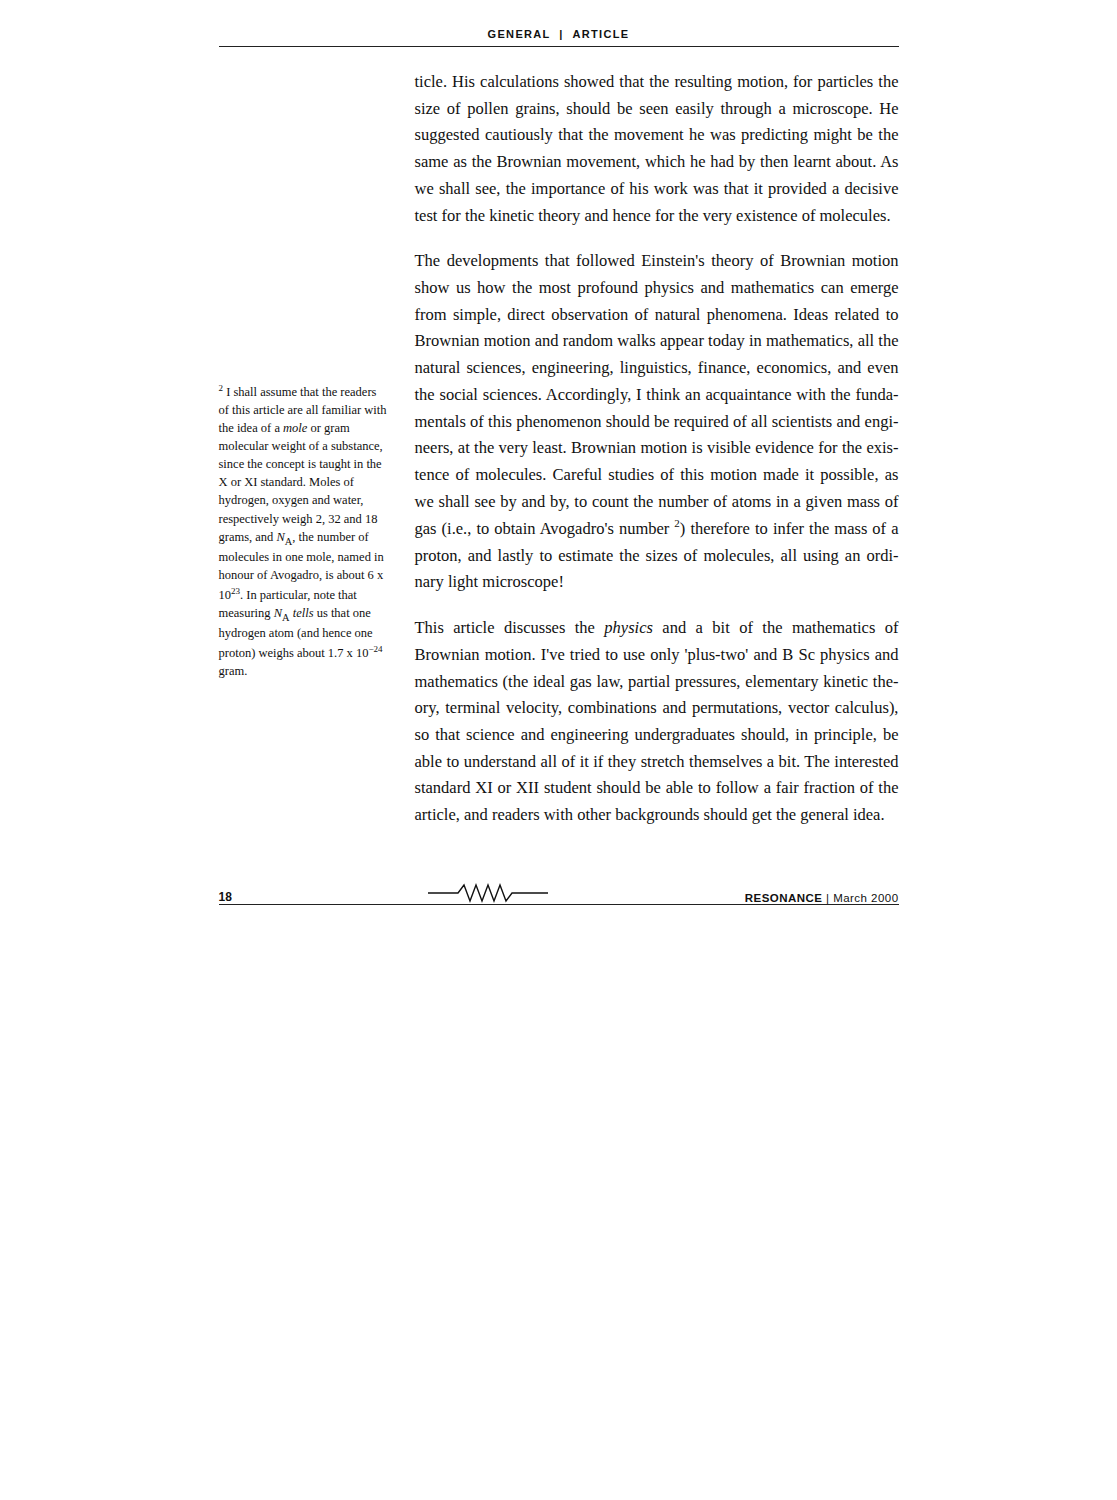GENERAL | ARTICLE
2 I shall assume that the readers of this article are all familiar with the idea of a mole or gram molecular weight of a substance, since the concept is taught in the X or XI standard. Moles of hydrogen, oxygen and water, respectively weigh 2, 32 and 18 grams, and NA, the number of molecules in one mole, named in honour of Avogadro, is about 6 x 1023. In particular, note that measuring NA tells us that one hydrogen atom (and hence one proton) weighs about 1.7 x 10−24 gram.
ticle. His calculations showed that the resulting motion, for particles the size of pollen grains, should be seen easily through a microscope. He suggested cautiously that the movement he was predicting might be the same as the Brownian movement, which he had by then learnt about. As we shall see, the importance of his work was that it provided a decisive test for the kinetic theory and hence for the very existence of molecules.
The developments that followed Einstein's theory of Brownian motion show us how the most profound physics and mathematics can emerge from simple, direct observation of natural phenomena. Ideas related to Brownian motion and random walks appear today in mathematics, all the natural sciences, engineering, linguistics, finance, economics, and even the social sciences. Accordingly, I think an acquaintance with the fundamentals of this phenomenon should be required of all scientists and engineers, at the very least. Brownian motion is visible evidence for the existence of molecules. Careful studies of this motion made it possible, as we shall see by and by, to count the number of atoms in a given mass of gas (i.e., to obtain Avogadro's number 2) therefore to infer the mass of a proton, and lastly to estimate the sizes of molecules, all using an ordinary light microscope!
This article discusses the physics and a bit of the mathematics of Brownian motion. I've tried to use only 'plus-two' and B Sc physics and mathematics (the ideal gas law, partial pressures, elementary kinetic theory, terminal velocity, combinations and permutations, vector calculus), so that science and engineering undergraduates should, in principle, be able to understand all of it if they stretch themselves a bit. The interested standard XI or XII student should be able to follow a fair fraction of the article, and readers with other backgrounds should get the general idea.
18
RESONANCE | March 2000